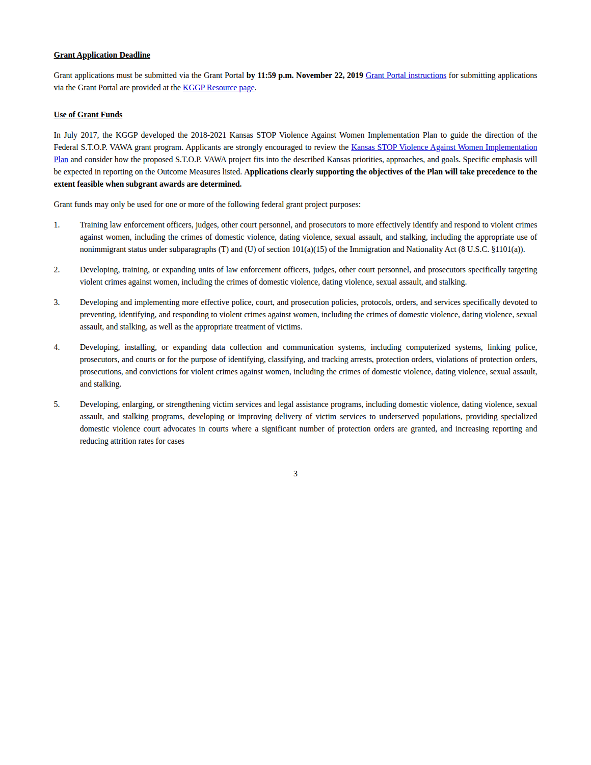Grant Application Deadline
Grant applications must be submitted via the Grant Portal by 11:59 p.m. November 22, 2019 Grant Portal instructions for submitting applications via the Grant Portal are provided at the KGGP Resource page.
Use of Grant Funds
In July 2017, the KGGP developed the 2018-2021 Kansas STOP Violence Against Women Implementation Plan to guide the direction of the Federal S.T.O.P. VAWA grant program. Applicants are strongly encouraged to review the Kansas STOP Violence Against Women Implementation Plan and consider how the proposed S.T.O.P. VAWA project fits into the described Kansas priorities, approaches, and goals. Specific emphasis will be expected in reporting on the Outcome Measures listed. Applications clearly supporting the objectives of the Plan will take precedence to the extent feasible when subgrant awards are determined.
Grant funds may only be used for one or more of the following federal grant project purposes:
1.
Training law enforcement officers, judges, other court personnel, and prosecutors to more effectively identify and respond to violent crimes against women, including the crimes of domestic violence, dating violence, sexual assault, and stalking, including the appropriate use of nonimmigrant status under subparagraphs (T) and (U) of section 101(a)(15) of the Immigration and Nationality Act (8 U.S.C. §1101(a)).
2.
Developing, training, or expanding units of law enforcement officers, judges, other court personnel, and prosecutors specifically targeting violent crimes against women, including the crimes of domestic violence, dating violence, sexual assault, and stalking.
3.
Developing and implementing more effective police, court, and prosecution policies, protocols, orders, and services specifically devoted to preventing, identifying, and responding to violent crimes against women, including the crimes of domestic violence, dating violence, sexual assault, and stalking, as well as the appropriate treatment of victims.
4.
Developing, installing, or expanding data collection and communication systems, including computerized systems, linking police, prosecutors, and courts or for the purpose of identifying, classifying, and tracking arrests, protection orders, violations of protection orders, prosecutions, and convictions for violent crimes against women, including the crimes of domestic violence, dating violence, sexual assault, and stalking.
5.
Developing, enlarging, or strengthening victim services and legal assistance programs, including domestic violence, dating violence, sexual assault, and stalking programs, developing or improving delivery of victim services to underserved populations, providing specialized domestic violence court advocates in courts where a significant number of protection orders are granted, and increasing reporting and reducing attrition rates for cases
3